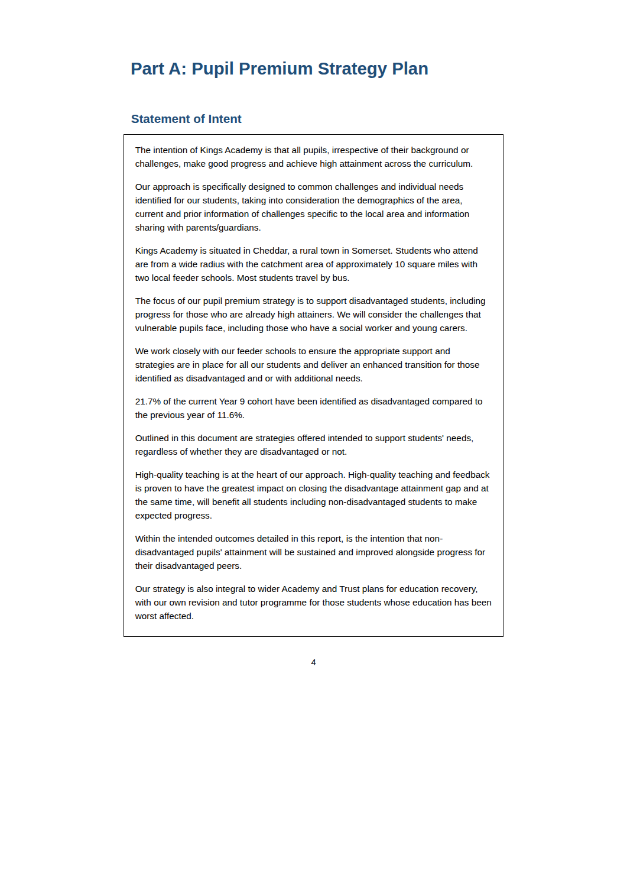Part A: Pupil Premium Strategy Plan
Statement of Intent
The intention of Kings Academy is that all pupils, irrespective of their background or challenges, make good progress and achieve high attainment across the curriculum.
Our approach is specifically designed to common challenges and individual needs identified for our students, taking into consideration the demographics of the area, current and prior information of challenges specific to the local area and information sharing with parents/guardians.
Kings Academy is situated in Cheddar, a rural town in Somerset. Students who attend are from a wide radius with the catchment area of approximately 10 square miles with two local feeder schools. Most students travel by bus.
The focus of our pupil premium strategy is to support disadvantaged students, including progress for those who are already high attainers. We will consider the challenges that vulnerable pupils face, including those who have a social worker and young carers.
We work closely with our feeder schools to ensure the appropriate support and strategies are in place for all our students and deliver an enhanced transition for those identified as disadvantaged and or with additional needs.
21.7% of the current Year 9 cohort have been identified as disadvantaged compared to the previous year of 11.6%.
Outlined in this document are strategies offered intended to support students' needs, regardless of whether they are disadvantaged or not.
High-quality teaching is at the heart of our approach. High-quality teaching and feedback is proven to have the greatest impact on closing the disadvantage attainment gap and at the same time, will benefit all students including non-disadvantaged students to make expected progress.
Within the intended outcomes detailed in this report, is the intention that non-disadvantaged pupils' attainment will be sustained and improved alongside progress for their disadvantaged peers.
Our strategy is also integral to wider Academy and Trust plans for education recovery, with our own revision and tutor programme for those students whose education has been worst affected.
4